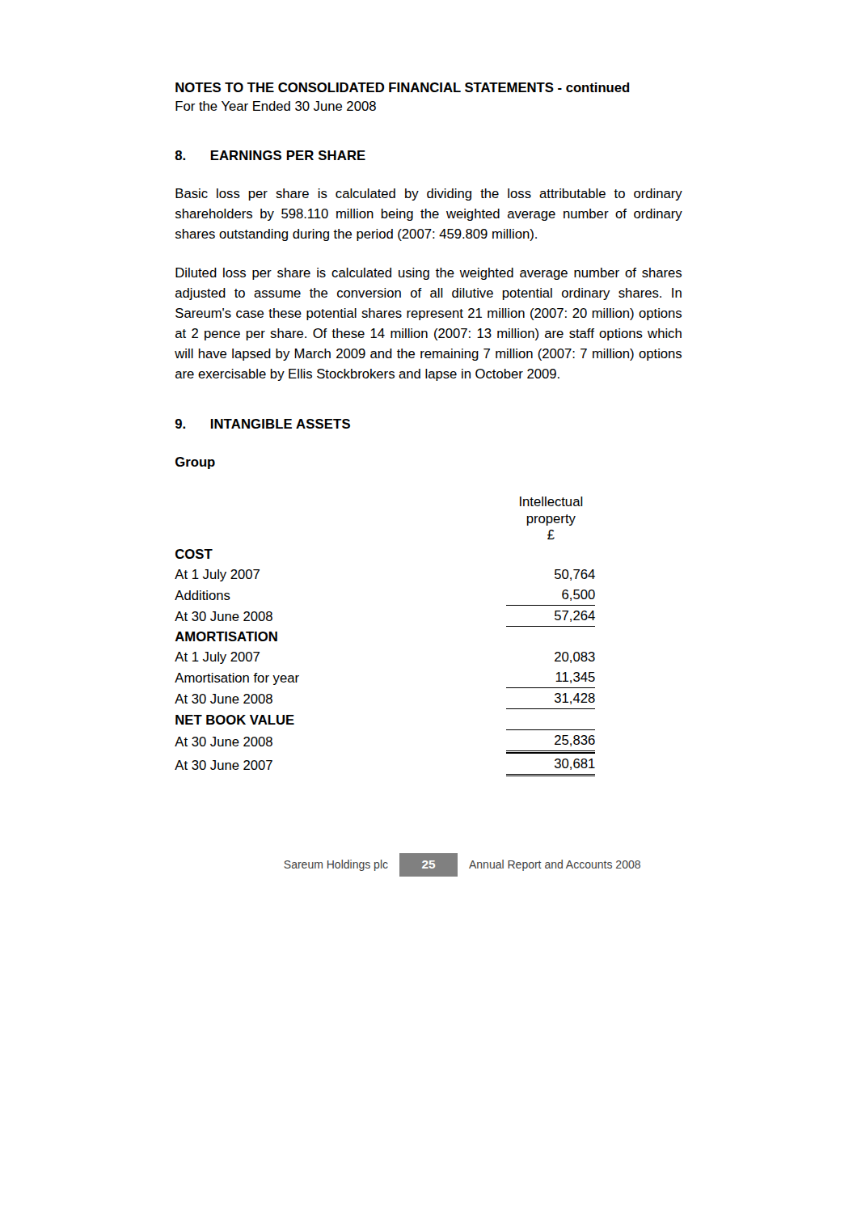NOTES TO THE CONSOLIDATED FINANCIAL STATEMENTS - continued
For the Year Ended 30 June 2008
8. EARNINGS PER SHARE
Basic loss per share is calculated by dividing the loss attributable to ordinary shareholders by 598.110 million being the weighted average number of ordinary shares outstanding during the period (2007: 459.809 million).
Diluted loss per share is calculated using the weighted average number of shares adjusted to assume the conversion of all dilutive potential ordinary shares. In Sareum's case these potential shares represent 21 million (2007: 20 million) options at 2 pence per share. Of these 14 million (2007: 13 million) are staff options which will have lapsed by March 2009 and the remaining 7 million (2007: 7 million) options are exercisable by Ellis Stockbrokers and lapse in October 2009.
9. INTANGIBLE ASSETS
Group
| | Intellectual property £ |
| COST | |
| At 1 July 2007 | 50,764 |
| Additions | 6,500 |
| At 30 June 2008 | 57,264 |
| AMORTISATION | |
| At 1 July 2007 | 20,083 |
| Amortisation for year | 11,345 |
| At 30 June 2008 | 31,428 |
| NET BOOK VALUE | |
| At 30 June 2008 | 25,836 |
| At 30 June 2007 | 30,681 |
Sareum Holdings plc
25
Annual Report and Accounts 2008